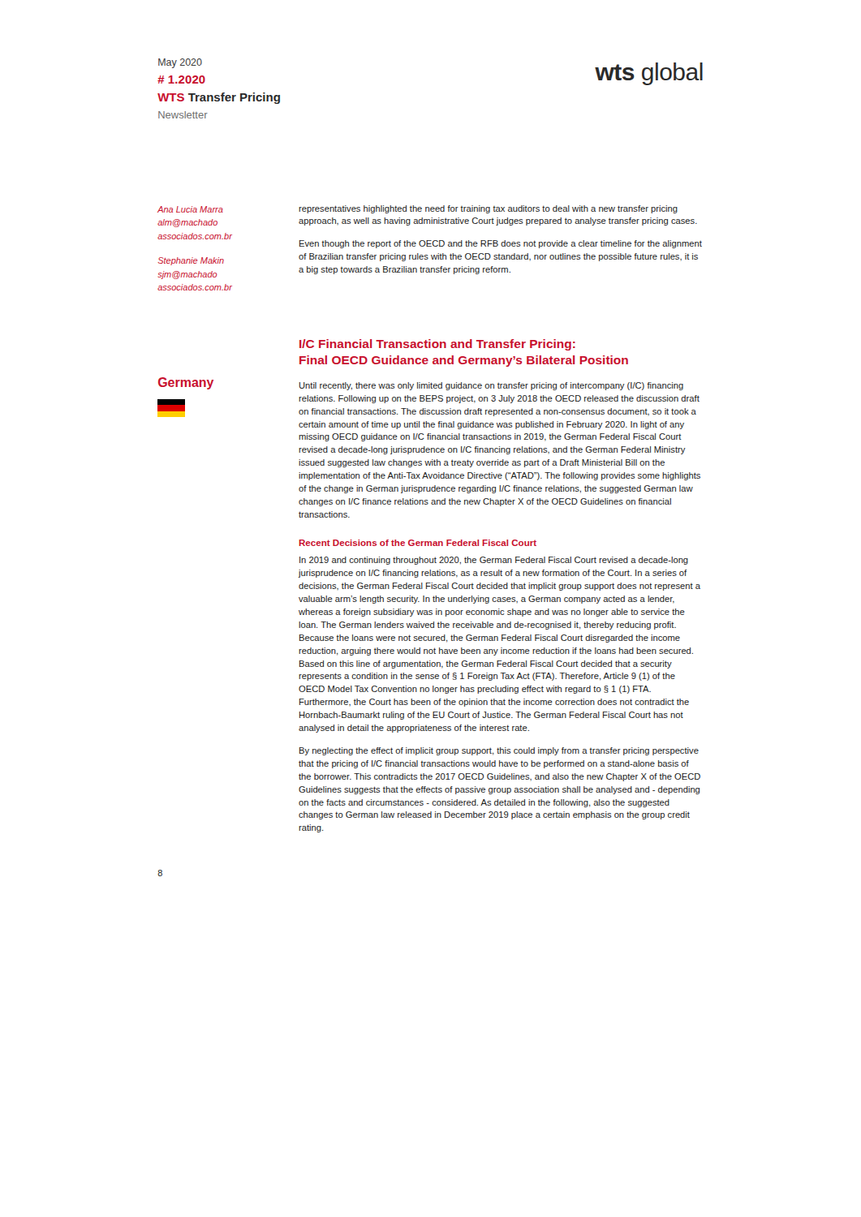May 2020
# 1.2020
WTS Transfer Pricing
Newsletter
wts global
Ana Lucia Marra alm@machado associados.com.br
Stephanie Makin sjm@machado associados.com.br
Germany
representatives highlighted the need for training tax auditors to deal with a new transfer pricing approach, as well as having administrative Court judges prepared to analyse transfer pricing cases.
Even though the report of the OECD and the RFB does not provide a clear timeline for the alignment of Brazilian transfer pricing rules with the OECD standard, nor outlines the possible future rules, it is a big step towards a Brazilian transfer pricing reform.
I/C Financial Transaction and Transfer Pricing:
Final OECD Guidance and Germany’s Bilateral Position
Until recently, there was only limited guidance on transfer pricing of intercompany (I/C) financing relations. Following up on the BEPS project, on 3 July 2018 the OECD released the discussion draft on financial transactions. The discussion draft represented a non-consensus document, so it took a certain amount of time up until the final guidance was published in February 2020. In light of any missing OECD guidance on I/C financial transactions in 2019, the German Federal Fiscal Court revised a decade-long jurisprudence on I/C financing relations, and the German Federal Ministry issued suggested law changes with a treaty override as part of a Draft Ministerial Bill on the implementation of the Anti-Tax Avoidance Directive (“ATAD”). The following provides some highlights of the change in German jurisprudence regarding I/C finance relations, the suggested German law changes on I/C finance relations and the new Chapter X of the OECD Guidelines on financial transactions.
Recent Decisions of the German Federal Fiscal Court
In 2019 and continuing throughout 2020, the German Federal Fiscal Court revised a decade-long jurisprudence on I/C financing relations, as a result of a new formation of the Court. In a series of decisions, the German Federal Fiscal Court decided that implicit group support does not represent a valuable arm’s length security. In the underlying cases, a German company acted as a lender, whereas a foreign subsidiary was in poor economic shape and was no longer able to service the loan. The German lenders waived the receivable and de-recognised it, thereby reducing profit. Because the loans were not secured, the German Federal Fiscal Court disregarded the income reduction, arguing there would not have been any income reduction if the loans had been secured. Based on this line of argumentation, the German Federal Fiscal Court decided that a security represents a condition in the sense of § 1 Foreign Tax Act (FTA). Therefore, Article 9 (1) of the OECD Model Tax Convention no longer has precluding effect with regard to § 1 (1) FTA. Furthermore, the Court has been of the opinion that the income correction does not contradict the Hornbach-Baumarkt ruling of the EU Court of Justice. The German Federal Fiscal Court has not analysed in detail the appropriateness of the interest rate.
By neglecting the effect of implicit group support, this could imply from a transfer pricing perspective that the pricing of I/C financial transactions would have to be performed on a stand-alone basis of the borrower. This contradicts the 2017 OECD Guidelines, and also the new Chapter X of the OECD Guidelines suggests that the effects of passive group association shall be analysed and - depending on the facts and circumstances - considered. As detailed in the following, also the suggested changes to German law released in December 2019 place a certain emphasis on the group credit rating.
8